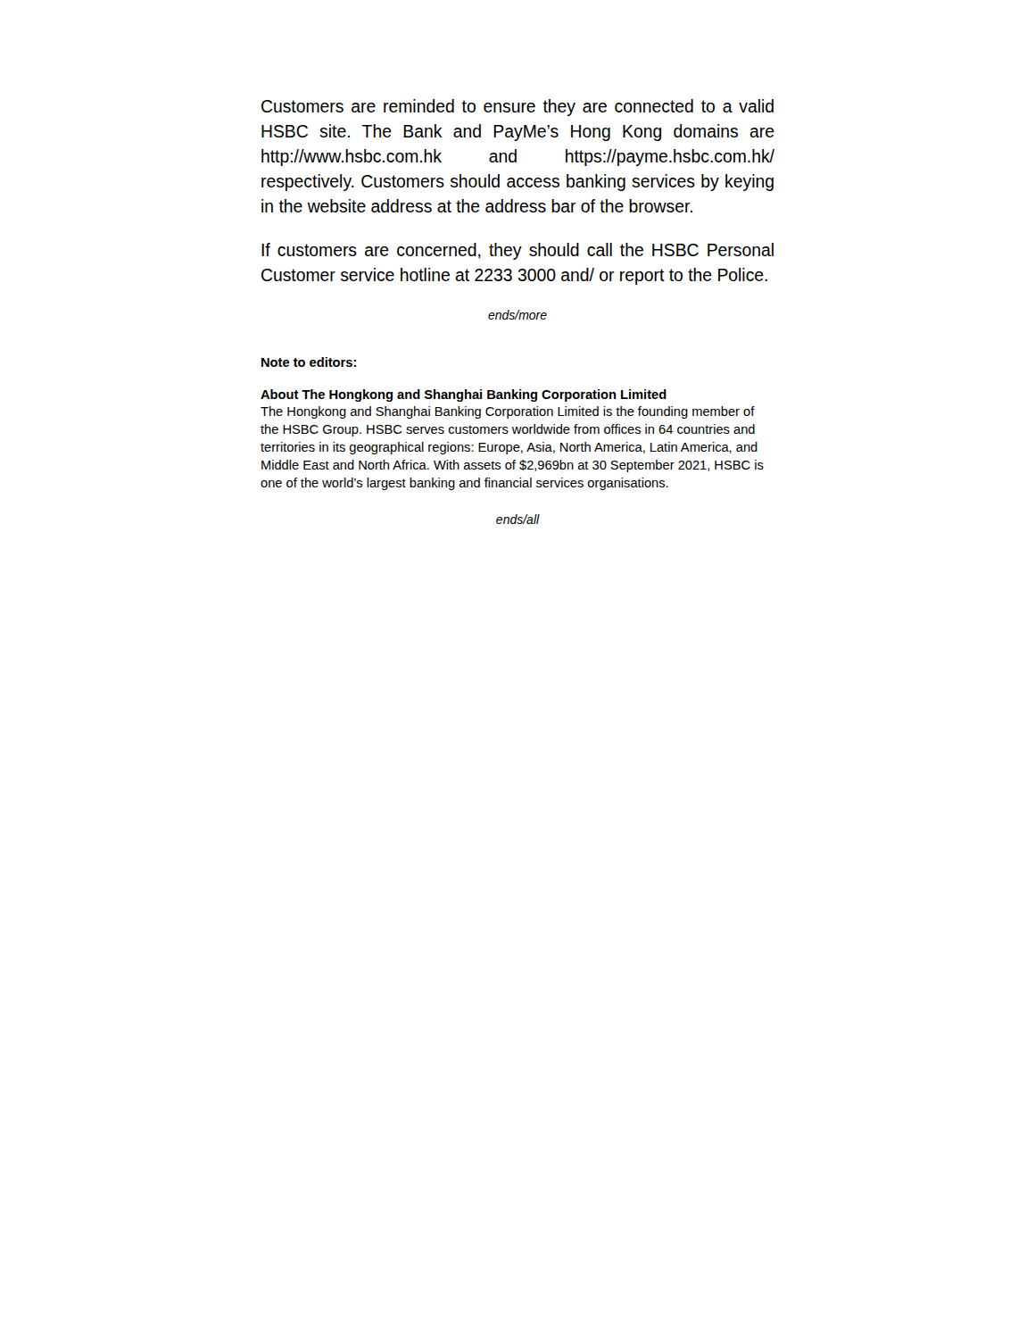Customers are reminded to ensure they are connected to a valid HSBC site. The Bank and PayMe’s Hong Kong domains are http://www.hsbc.com.hk and https://payme.hsbc.com.hk/ respectively. Customers should access banking services by keying in the website address at the address bar of the browser.
If customers are concerned, they should call the HSBC Personal Customer service hotline at 2233 3000 and/ or report to the Police.
ends/more
Note to editors:
About The Hongkong and Shanghai Banking Corporation Limited
The Hongkong and Shanghai Banking Corporation Limited is the founding member of the HSBC Group. HSBC serves customers worldwide from offices in 64 countries and territories in its geographical regions: Europe, Asia, North America, Latin America, and Middle East and North Africa. With assets of $2,969bn at 30 September 2021, HSBC is one of the world’s largest banking and financial services organisations.
ends/all